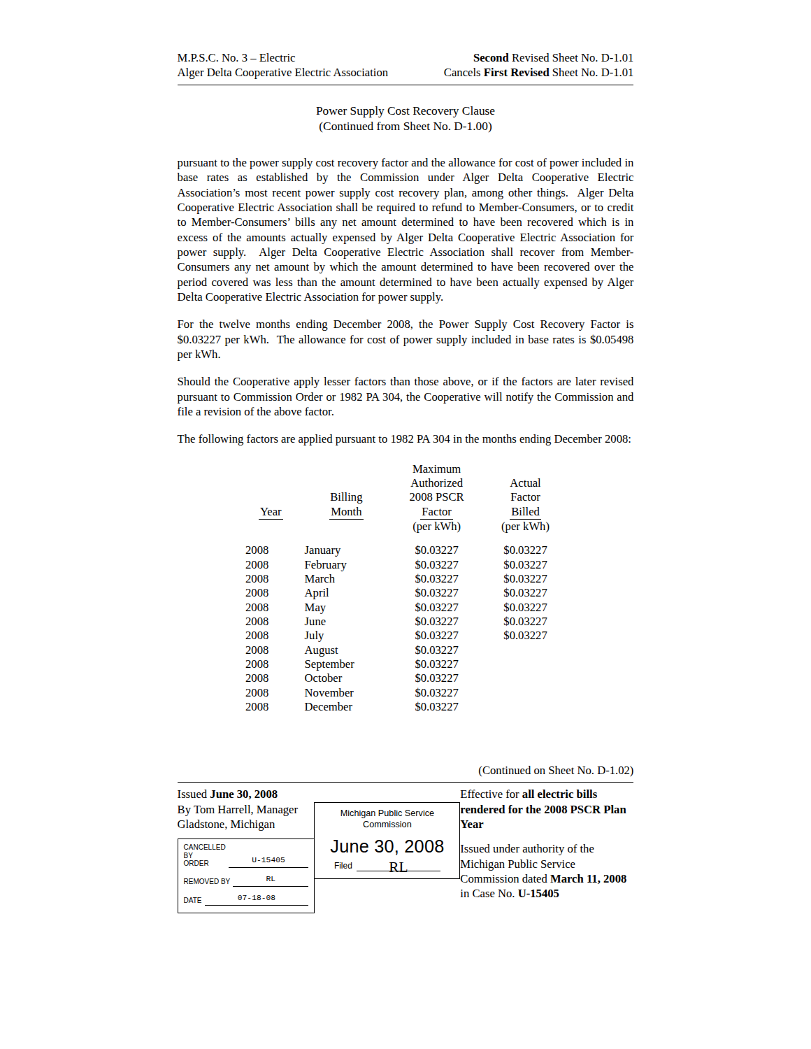M.P.S.C. No. 3 – Electric
Alger Delta Cooperative Electric Association
Second Revised Sheet No. D-1.01
Cancels First Revised Sheet No. D-1.01
Power Supply Cost Recovery Clause
(Continued from Sheet No. D-1.00)
pursuant to the power supply cost recovery factor and the allowance for cost of power included in base rates as established by the Commission under Alger Delta Cooperative Electric Association’s most recent power supply cost recovery plan, among other things. Alger Delta Cooperative Electric Association shall be required to refund to Member-Consumers, or to credit to Member-Consumers’ bills any net amount determined to have been recovered which is in excess of the amounts actually expensed by Alger Delta Cooperative Electric Association for power supply. Alger Delta Cooperative Electric Association shall recover from Member-Consumers any net amount by which the amount determined to have been recovered over the period covered was less than the amount determined to have been actually expensed by Alger Delta Cooperative Electric Association for power supply.
For the twelve months ending December 2008, the Power Supply Cost Recovery Factor is $0.03227 per kWh. The allowance for cost of power supply included in base rates is $0.05498 per kWh.
Should the Cooperative apply lesser factors than those above, or if the factors are later revised pursuant to Commission Order or 1982 PA 304, the Cooperative will notify the Commission and file a revision of the above factor.
The following factors are applied pursuant to 1982 PA 304 in the months ending December 2008:
| | | Maximum | |
| --- | --- | --- | --- |
| | | Authorized | Actual |
| | Billing | 2008 PSCR | Factor |
| Year | Month | Factor | Billed |
| | | (per kWh) | (per kWh) |
| 2008 | January | $0.03227 | $0.03227 |
| 2008 | February | $0.03227 | $0.03227 |
| 2008 | March | $0.03227 | $0.03227 |
| 2008 | April | $0.03227 | $0.03227 |
| 2008 | May | $0.03227 | $0.03227 |
| 2008 | June | $0.03227 | $0.03227 |
| 2008 | July | $0.03227 | $0.03227 |
| 2008 | August | $0.03227 | |
| 2008 | September | $0.03227 | |
| 2008 | October | $0.03227 | |
| 2008 | November | $0.03227 | |
| 2008 | December | $0.03227 | |
(Continued on Sheet No. D-1.02)
Issued June 30, 2008
By Tom Harrell, Manager
Gladstone, Michigan
CANCELLED
BY
ORDER
U-15405
REMOVED BY
RL
DATE
07-18-08
Michigan Public Service
Commission
June 30, 2008
Filed RL
Effective for all electric bills rendered for the 2008 PSCR Plan Year
Issued under authority of the Michigan Public Service Commission dated March 11, 2008 in Case No. U-15405